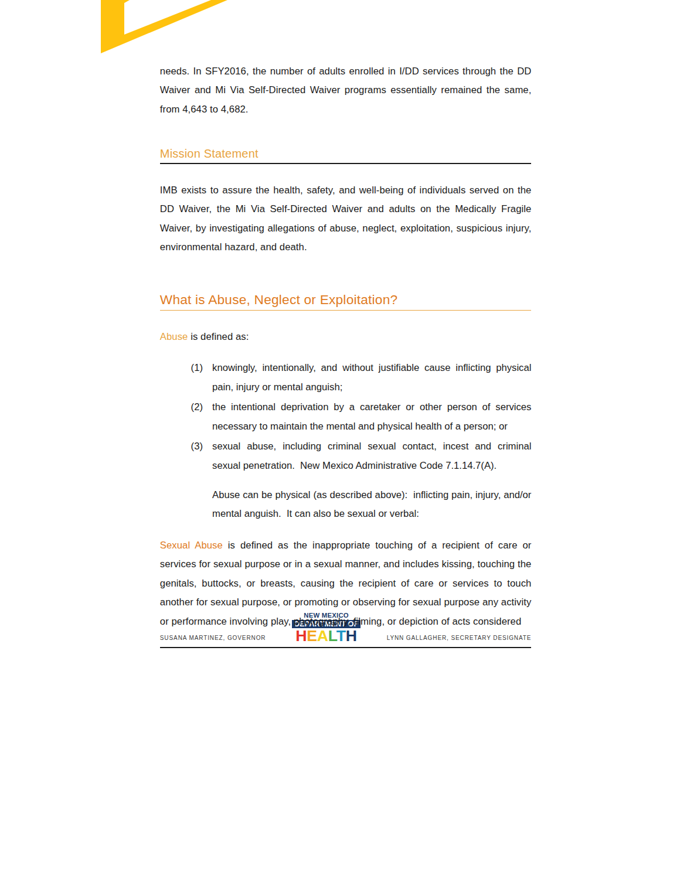4
needs. In SFY2016, the number of adults enrolled in I/DD services through the DD Waiver and Mi Via Self-Directed Waiver programs essentially remained the same, from 4,643 to 4,682.
Mission Statement
IMB exists to assure the health, safety, and well-being of individuals served on the DD Waiver, the Mi Via Self-Directed Waiver and adults on the Medically Fragile Waiver, by investigating allegations of abuse, neglect, exploitation, suspicious injury, environmental hazard, and death.
What is Abuse, Neglect or Exploitation?
Abuse is defined as:
knowingly, intentionally, and without justifiable cause inflicting physical pain, injury or mental anguish;
the intentional deprivation by a caretaker or other person of services necessary to maintain the mental and physical health of a person; or
sexual abuse, including criminal sexual contact, incest and criminal sexual penetration. New Mexico Administrative Code 7.1.14.7(A).
Abuse can be physical (as described above): inflicting pain, injury, and/or mental anguish. It can also be sexual or verbal:
Sexual Abuse is defined as the inappropriate touching of a recipient of care or services for sexual purpose or in a sexual manner, and includes kissing, touching the genitals, buttocks, or breasts, causing the recipient of care or services to touch another for sexual purpose, or promoting or observing for sexual purpose any activity or performance involving play, photography, filming, or depiction of acts considered
SUSANA MARTINEZ, GOVERNOR
NEW MEXICO
DEPARTMENT OF
HEALTH
LYNN GALLAGHER, SECRETARY DESIGNATE